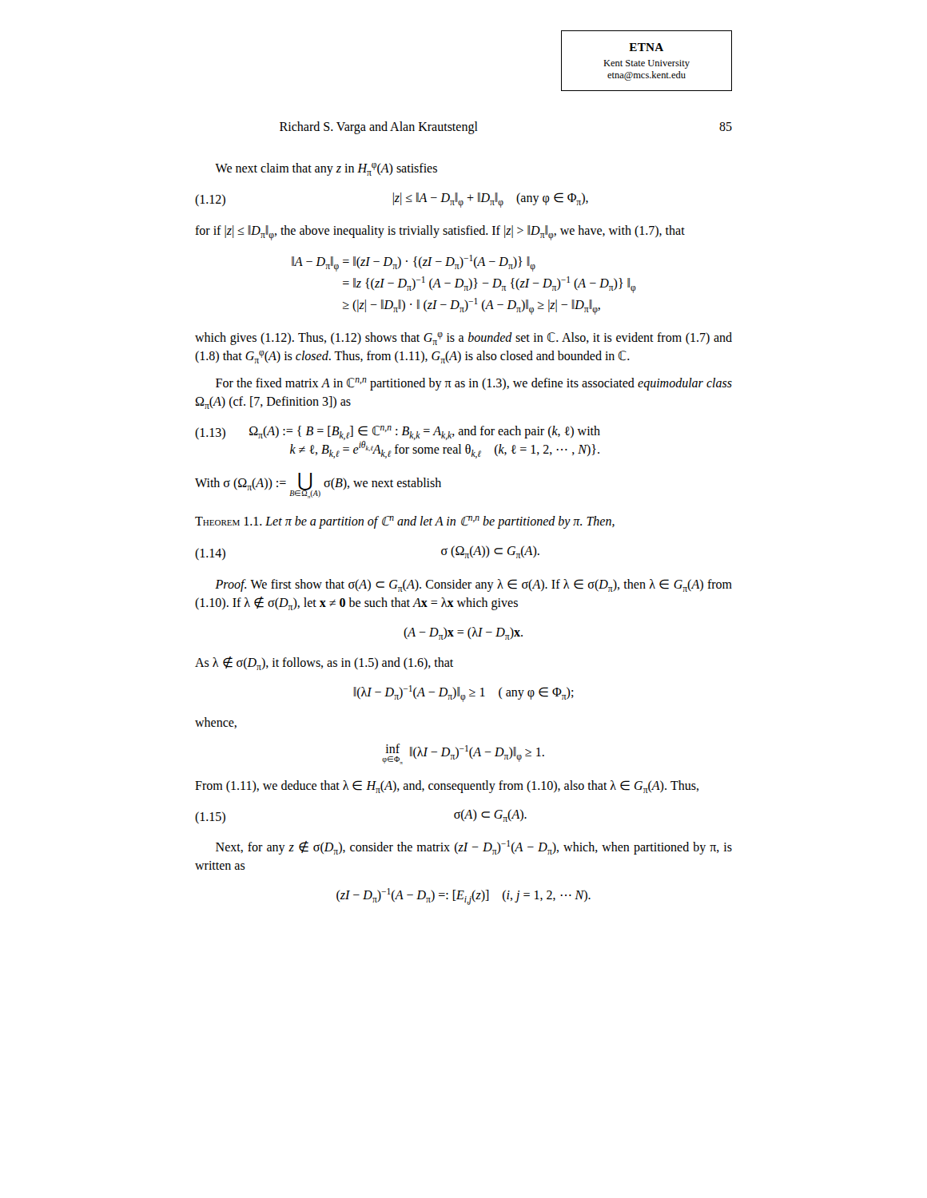ETNA
Kent State University
etna@mcs.kent.edu
Richard S. Varga and Alan Krautstengl 85
We next claim that any z in Hπφ(A) satisfies
(1.12)
|z| ≤ ‖A − Dπ‖φ + ‖Dπ‖φ (any φ ∈ Φπ),
for if |z| ≤ ‖Dπ‖φ, the above inequality is trivially satisfied. If |z| > ‖Dπ‖φ, we have, with (1.7), that
‖A − Dπ‖φ
= ‖(zI − Dπ) · {(zI − Dπ)−1(A − Dπ)} ‖φ
= ‖z {(zI − Dπ)−1 (A − Dπ)} − Dπ {(zI − Dπ)−1 (A − Dπ)} ‖φ
≥ (|z| − ‖Dπ‖) · ‖ (zI − Dπ)−1 (A − Dπ)‖φ ≥ |z| − ‖Dπ‖φ,
which gives (1.12). Thus, (1.12) shows that Gπφ is a bounded set in ℂ. Also, it is evident from (1.7) and (1.8) that Gπφ(A) is closed. Thus, from (1.11), Gπ(A) is also closed and bounded in ℂ.
For the fixed matrix A in ℂn,n partitioned by π as in (1.3), we define its associated equimodular class Ωπ(A) (cf. [7, Definition 3]) as
(1.13)
Ωπ(A) := { B = [Bk,ℓ] ∈ ℂn,n : Bk,k = Ak,k, and for each pair (k, ℓ) with
k ≠ ℓ, Bk,ℓ = eiθk,ℓAk,ℓ for some real θk,ℓ (k, ℓ = 1, 2, ⋯ , N)}.
With σ (Ωπ(A)) := ⋃B∈Ωπ(A) σ(B), we next establish
Theorem 1.1. Let π be a partition of ℂn and let A in ℂn,n be partitioned by π. Then,
(1.14)
σ (Ωπ(A)) ⊂ Gπ(A).
Proof. We first show that σ(A) ⊂ Gπ(A). Consider any λ ∈ σ(A). If λ ∈ σ(Dπ), then λ ∈ Gπ(A) from (1.10). If λ ∉ σ(Dπ), let x ≠ 0 be such that Ax = λx which gives
(A − Dπ)x = (λI − Dπ)x.
As λ ∉ σ(Dπ), it follows, as in (1.5) and (1.6), that
‖(λI − Dπ)−1(A − Dπ)‖φ ≥ 1 ( any φ ∈ Φπ);
whence,
inf φ∈Φπ ‖(λI − Dπ)−1(A − Dπ)‖φ ≥ 1.
From (1.11), we deduce that λ ∈ Hπ(A), and, consequently from (1.10), also that λ ∈ Gπ(A). Thus,
(1.15)
σ(A) ⊂ Gπ(A).
Next, for any z ∉ σ(Dπ), consider the matrix (zI − Dπ)−1(A − Dπ), which, when partitioned by π, is written as
(zI − Dπ)−1(A − Dπ) =: [Ei,j(z)] (i, j = 1, 2, ⋯ N).